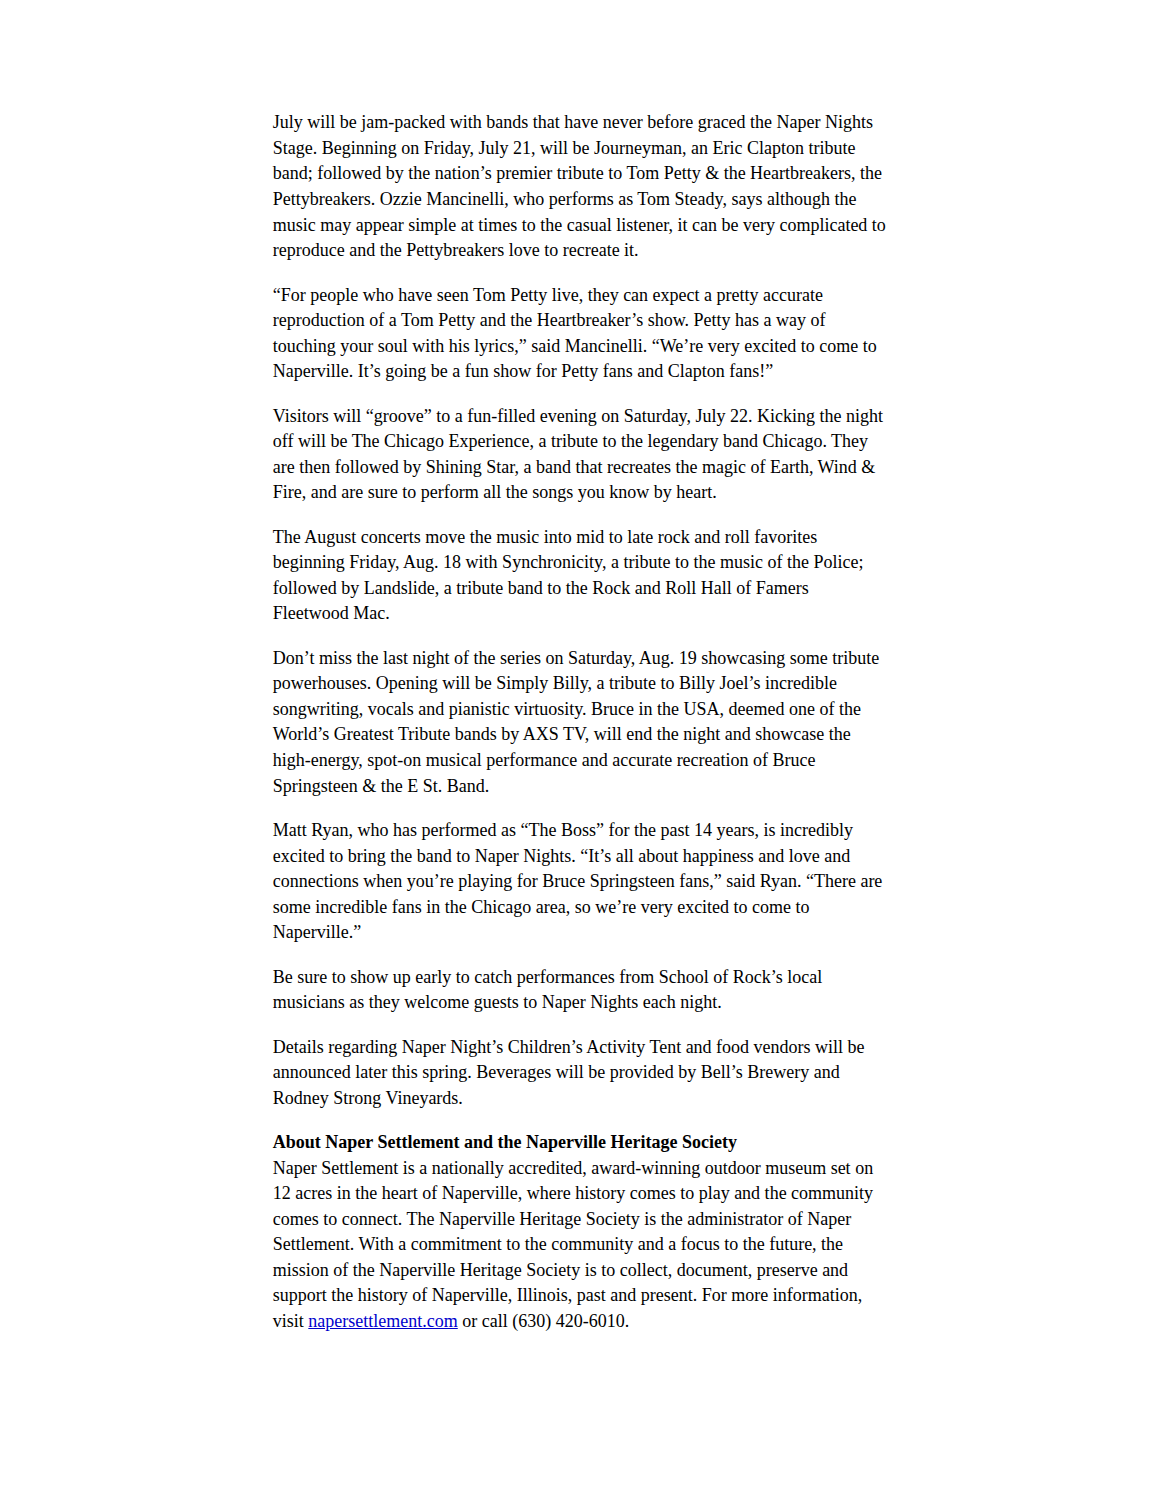July will be jam-packed with bands that have never before graced the Naper Nights Stage. Beginning on Friday, July 21, will be Journeyman, an Eric Clapton tribute band; followed by the nation’s premier tribute to Tom Petty & the Heartbreakers, the Pettybreakers. Ozzie Mancinelli, who performs as Tom Steady, says although the music may appear simple at times to the casual listener, it can be very complicated to reproduce and the Pettybreakers love to recreate it.
“For people who have seen Tom Petty live, they can expect a pretty accurate reproduction of a Tom Petty and the Heartbreaker’s show. Petty has a way of touching your soul with his lyrics,” said Mancinelli. “We’re very excited to come to Naperville. It’s going be a fun show for Petty fans and Clapton fans!”
Visitors will “groove” to a fun-filled evening on Saturday, July 22. Kicking the night off will be The Chicago Experience, a tribute to the legendary band Chicago. They are then followed by Shining Star, a band that recreates the magic of Earth, Wind & Fire, and are sure to perform all the songs you know by heart.
The August concerts move the music into mid to late rock and roll favorites beginning Friday, Aug. 18 with Synchronicity, a tribute to the music of the Police; followed by Landslide, a tribute band to the Rock and Roll Hall of Famers Fleetwood Mac.
Don’t miss the last night of the series on Saturday, Aug. 19 showcasing some tribute powerhouses. Opening will be Simply Billy, a tribute to Billy Joel’s incredible songwriting, vocals and pianistic virtuosity. Bruce in the USA, deemed one of the World’s Greatest Tribute bands by AXS TV, will end the night and showcase the high-energy, spot-on musical performance and accurate recreation of Bruce Springsteen & the E St. Band.
Matt Ryan, who has performed as “The Boss” for the past 14 years, is incredibly excited to bring the band to Naper Nights. “It’s all about happiness and love and connections when you’re playing for Bruce Springsteen fans,” said Ryan. “There are some incredible fans in the Chicago area, so we’re very excited to come to Naperville.”
Be sure to show up early to catch performances from School of Rock’s local musicians as they welcome guests to Naper Nights each night.
Details regarding Naper Night’s Children’s Activity Tent and food vendors will be announced later this spring. Beverages will be provided by Bell’s Brewery and Rodney Strong Vineyards.
About Naper Settlement and the Naperville Heritage Society
Naper Settlement is a nationally accredited, award-winning outdoor museum set on 12 acres in the heart of Naperville, where history comes to play and the community comes to connect. The Naperville Heritage Society is the administrator of Naper Settlement. With a commitment to the community and a focus to the future, the mission of the Naperville Heritage Society is to collect, document, preserve and support the history of Naperville, Illinois, past and present. For more information, visit napersettlement.com or call (630) 420-6010.